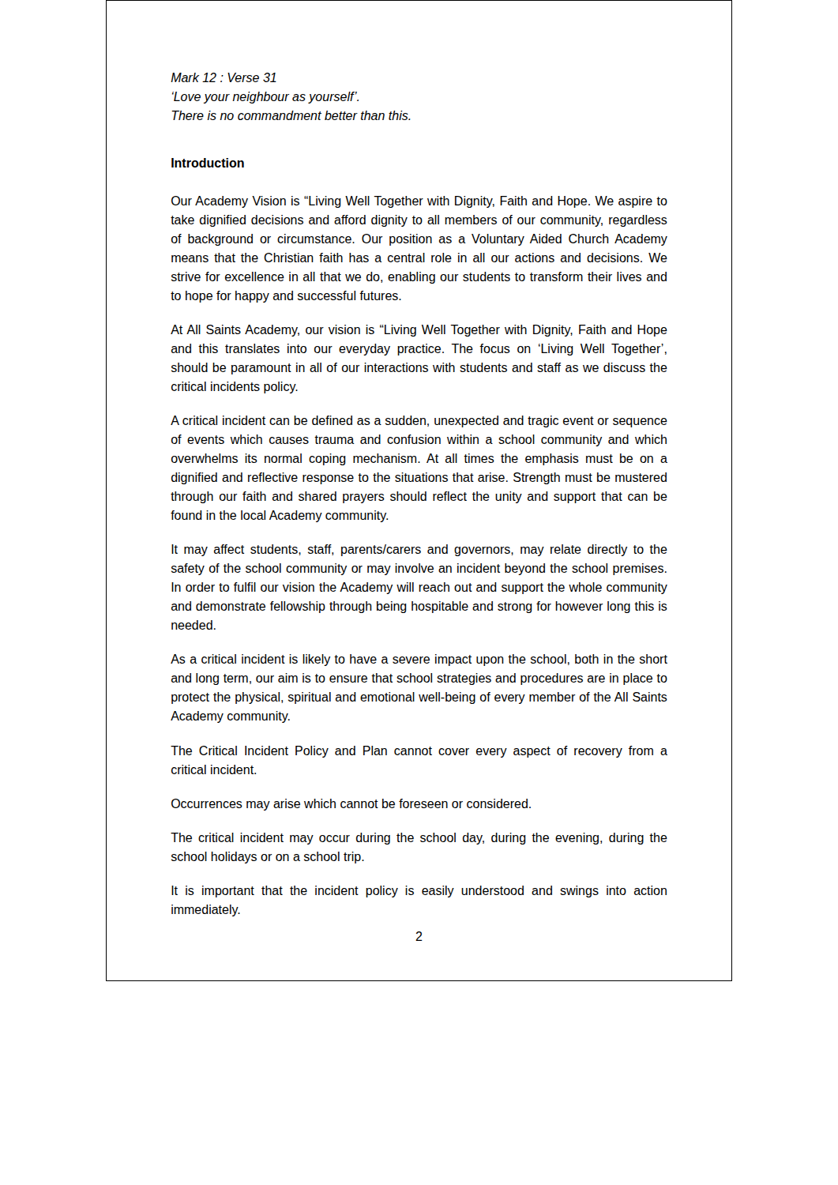Mark 12 : Verse 31
‘Love your neighbour as yourself’.
There is no commandment better than this.
Introduction
Our Academy Vision is “Living Well Together with Dignity, Faith and Hope. We aspire to take dignified decisions and afford dignity to all members of our community, regardless of background or circumstance. Our position as a Voluntary Aided Church Academy means that the Christian faith has a central role in all our actions and decisions. We strive for excellence in all that we do, enabling our students to transform their lives and to hope for happy and successful futures.
At All Saints Academy, our vision is “Living Well Together with Dignity, Faith and Hope and this translates into our everyday practice. The focus on ‘Living Well Together’, should be paramount in all of our interactions with students and staff as we discuss the critical incidents policy.
A critical incident can be defined as a sudden, unexpected and tragic event or sequence of events which causes trauma and confusion within a school community and which overwhelms its normal coping mechanism. At all times the emphasis must be on a dignified and reflective response to the situations that arise. Strength must be mustered through our faith and shared prayers should reflect the unity and support that can be found in the local Academy community.
It may affect students, staff, parents/carers and governors, may relate directly to the safety of the school community or may involve an incident beyond the school premises. In order to fulfil our vision the Academy will reach out and support the whole community and demonstrate fellowship through being hospitable and strong for however long this is needed.
As a critical incident is likely to have a severe impact upon the school, both in the short and long term, our aim is to ensure that school strategies and procedures are in place to protect the physical, spiritual and emotional well-being of every member of the All Saints Academy community.
The Critical Incident Policy and Plan cannot cover every aspect of recovery from a critical incident.
Occurrences may arise which cannot be foreseen or considered.
The critical incident may occur during the school day, during the evening, during the school holidays or on a school trip.
It is important that the incident policy is easily understood and swings into action immediately.
2